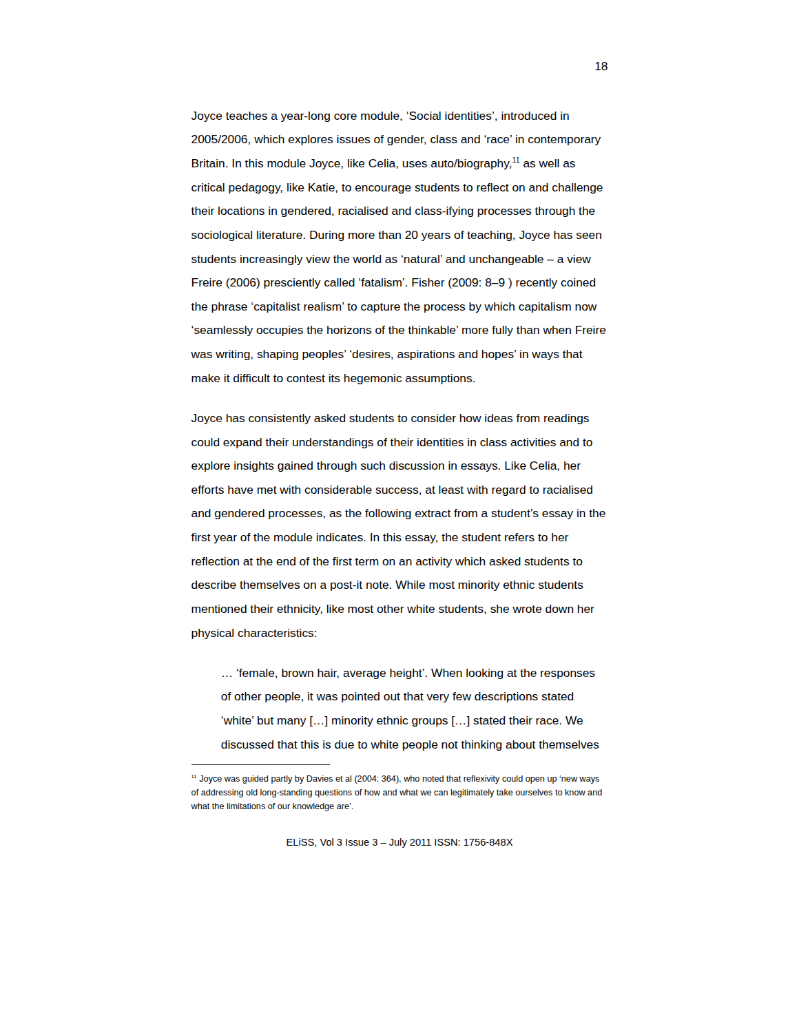18
Joyce teaches a year-long core module, ‘Social identities’, introduced in 2005/2006, which explores issues of gender, class and ‘race’ in contemporary Britain. In this module Joyce, like Celia, uses auto/biography,11 as well as critical pedagogy, like Katie, to encourage students to reflect on and challenge their locations in gendered, racialised and class-ifying processes through the sociological literature. During more than 20 years of teaching, Joyce has seen students increasingly view the world as ‘natural’ and unchangeable – a view Freire (2006) presciently called ‘fatalism’. Fisher (2009: 8–9 ) recently coined the phrase ‘capitalist realism’ to capture the process by which capitalism now ‘seamlessly occupies the horizons of the thinkable’ more fully than when Freire was writing, shaping peoples’ ‘desires, aspirations and hopes’ in ways that make it difficult to contest its hegemonic assumptions.
Joyce has consistently asked students to consider how ideas from readings could expand their understandings of their identities in class activities and to explore insights gained through such discussion in essays. Like Celia, her efforts have met with considerable success, at least with regard to racialised and gendered processes, as the following extract from a student’s essay in the first year of the module indicates. In this essay, the student refers to her reflection at the end of the first term on an activity which asked students to describe themselves on a post-it note. While most minority ethnic students mentioned their ethnicity, like most other white students, she wrote down her physical characteristics:
… ‘female, brown hair, average height’. When looking at the responses of other people, it was pointed out that very few descriptions stated ‘white’ but many […] minority ethnic groups […] stated their race. We discussed that this is due to white people not thinking about themselves
11 Joyce was guided partly by Davies et al (2004: 364), who noted that reflexivity could open up ‘new ways of addressing old long-standing questions of how and what we can legitimately take ourselves to know and what the limitations of our knowledge are’.
ELiSS, Vol 3 Issue 3 – July 2011 ISSN: 1756-848X